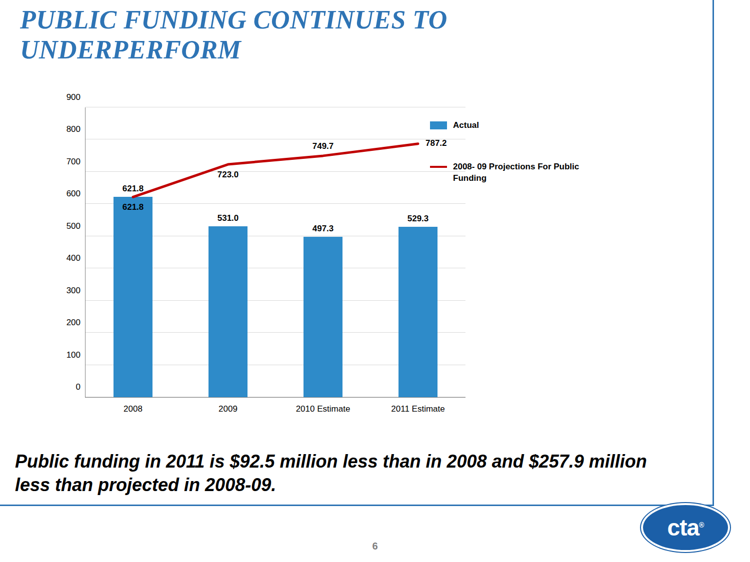Public Funding Continues to Underperform
0
100
200
300
400
500
600
700
800
900
621.8
531.0
497.3
529.3
2008
2009
2010 Estimate
2011 Estimate
621.8
723.0
749.7
787.2
Actual
2008- 09 Projections For Public Funding
Public funding in 2011 is $92.5 million less than in 2008 and $257.9 million less than projected in 2008-09.
6
cta®